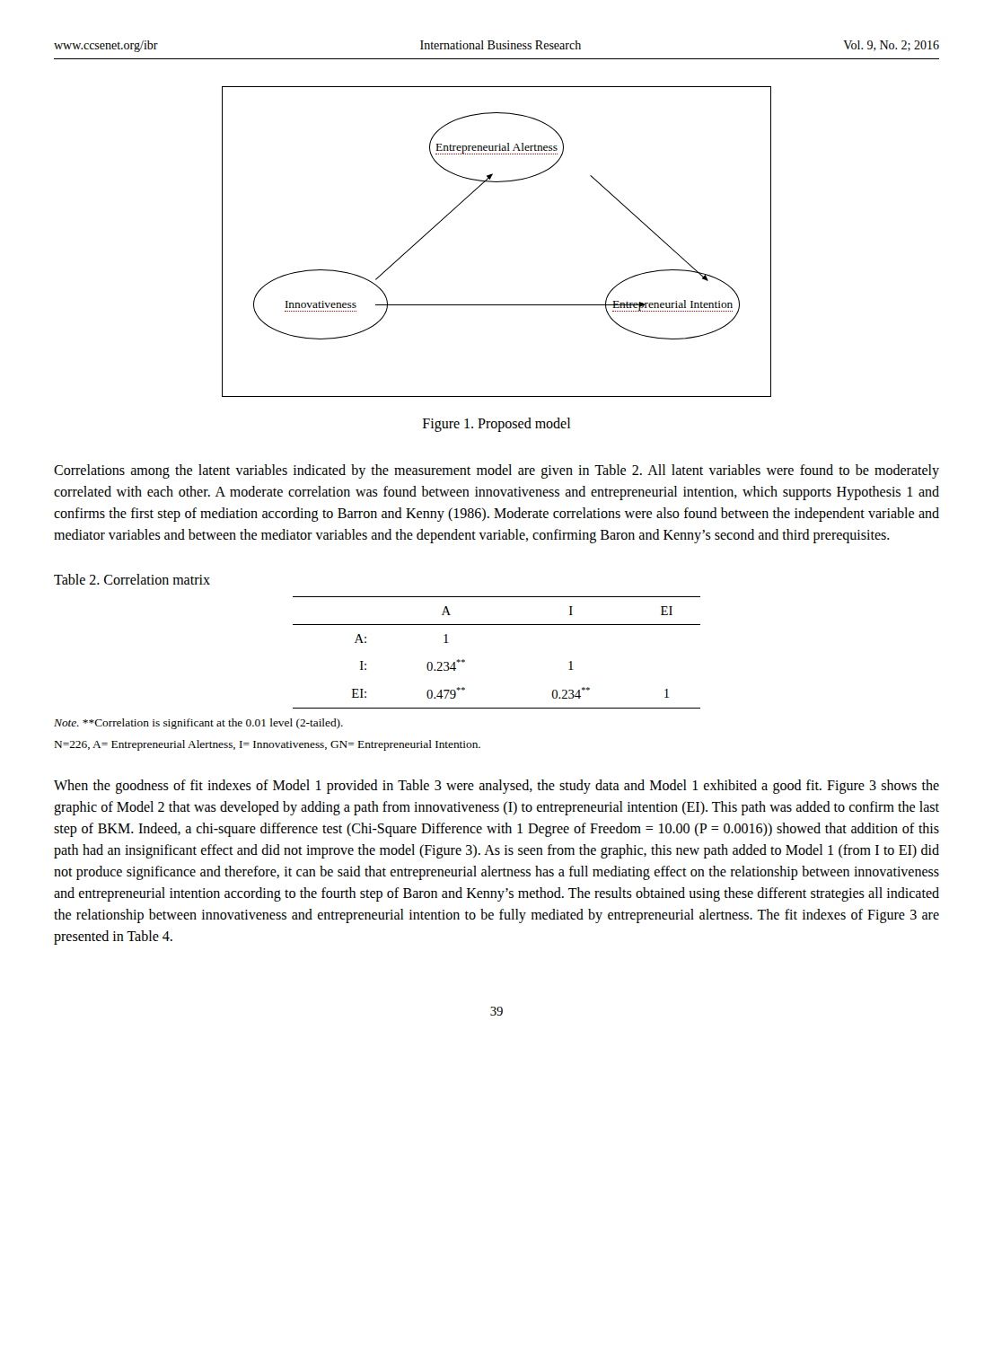www.ccsenet.org/ibr
International Business Research
Vol. 9, No. 2; 2016
Entrepreneurial Alertness
Innovativeness
Entrepreneurial Intention
Figure 1. Proposed model
Correlations among the latent variables indicated by the measurement model are given in Table 2. All latent variables were found to be moderately correlated with each other. A moderate correlation was found between innovativeness and entrepreneurial intention, which supports Hypothesis 1 and confirms the first step of mediation according to Barron and Kenny (1986). Moderate correlations were also found between the independent variable and mediator variables and between the mediator variables and the dependent variable, confirming Baron and Kenny’s second and third prerequisites.
Table 2. Correlation matrix
| | A | I | EI |
| --- | --- | --- | --- |
| A: | 1 | | |
| I: | 0.234 ** | 1 | |
| EI: | 0.479 ** | 0.234 ** | 1 |
Note. **Correlation is significant at the 0.01 level (2-tailed).
N=226, A= Entrepreneurial Alertness, I= Innovativeness, GN= Entrepreneurial Intention.
When the goodness of fit indexes of Model 1 provided in Table 3 were analysed, the study data and Model 1 exhibited a good fit. Figure 3 shows the graphic of Model 2 that was developed by adding a path from innovativeness (I) to entrepreneurial intention (EI). This path was added to confirm the last step of BKM. Indeed, a chi-square difference test (Chi-Square Difference with 1 Degree of Freedom = 10.00 (P = 0.0016)) showed that addition of this path had an insignificant effect and did not improve the model (Figure 3). As is seen from the graphic, this new path added to Model 1 (from I to EI) did not produce significance and therefore, it can be said that entrepreneurial alertness has a full mediating effect on the relationship between innovativeness and entrepreneurial intention according to the fourth step of Baron and Kenny’s method. The results obtained using these different strategies all indicated the relationship between innovativeness and entrepreneurial intention to be fully mediated by entrepreneurial alertness. The fit indexes of Figure 3 are presented in Table 4.
39